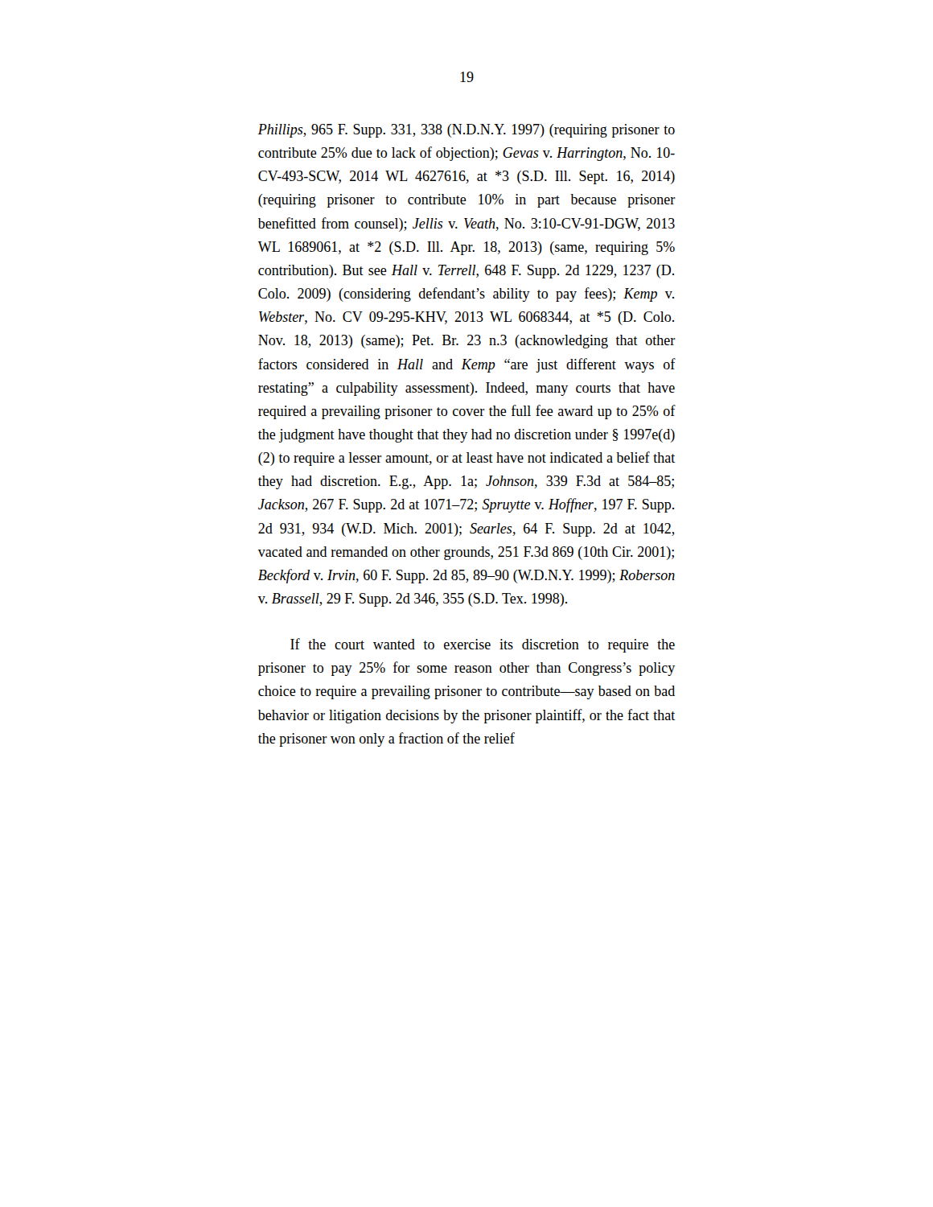19
Phillips, 965 F. Supp. 331, 338 (N.D.N.Y. 1997) (requiring prisoner to contribute 25% due to lack of objection); Gevas v. Harrington, No. 10-CV-493-SCW, 2014 WL 4627616, at *3 (S.D. Ill. Sept. 16, 2014) (requiring prisoner to contribute 10% in part because prisoner benefitted from counsel); Jellis v. Veath, No. 3:10-CV-91-DGW, 2013 WL 1689061, at *2 (S.D. Ill. Apr. 18, 2013) (same, requiring 5% contribution). But see Hall v. Terrell, 648 F. Supp. 2d 1229, 1237 (D. Colo. 2009) (considering defendant’s ability to pay fees); Kemp v. Webster, No. CV 09-295-KHV, 2013 WL 6068344, at *5 (D. Colo. Nov. 18, 2013) (same); Pet. Br. 23 n.3 (acknowledging that other factors considered in Hall and Kemp “are just different ways of restating” a culpability assessment). Indeed, many courts that have required a prevailing prisoner to cover the full fee award up to 25% of the judgment have thought that they had no discretion under § 1997e(d)(2) to require a lesser amount, or at least have not indicated a belief that they had discretion. E.g., App. 1a; Johnson, 339 F.3d at 584–85; Jackson, 267 F. Supp. 2d at 1071–72; Spruytte v. Hoffner, 197 F. Supp. 2d 931, 934 (W.D. Mich. 2001); Searles, 64 F. Supp. 2d at 1042, vacated and remanded on other grounds, 251 F.3d 869 (10th Cir. 2001); Beckford v. Irvin, 60 F. Supp. 2d 85, 89–90 (W.D.N.Y. 1999); Roberson v. Brassell, 29 F. Supp. 2d 346, 355 (S.D. Tex. 1998).
If the court wanted to exercise its discretion to require the prisoner to pay 25% for some reason other than Congress’s policy choice to require a prevailing prisoner to contribute—say based on bad behavior or litigation decisions by the prisoner plaintiff, or the fact that the prisoner won only a fraction of the relief